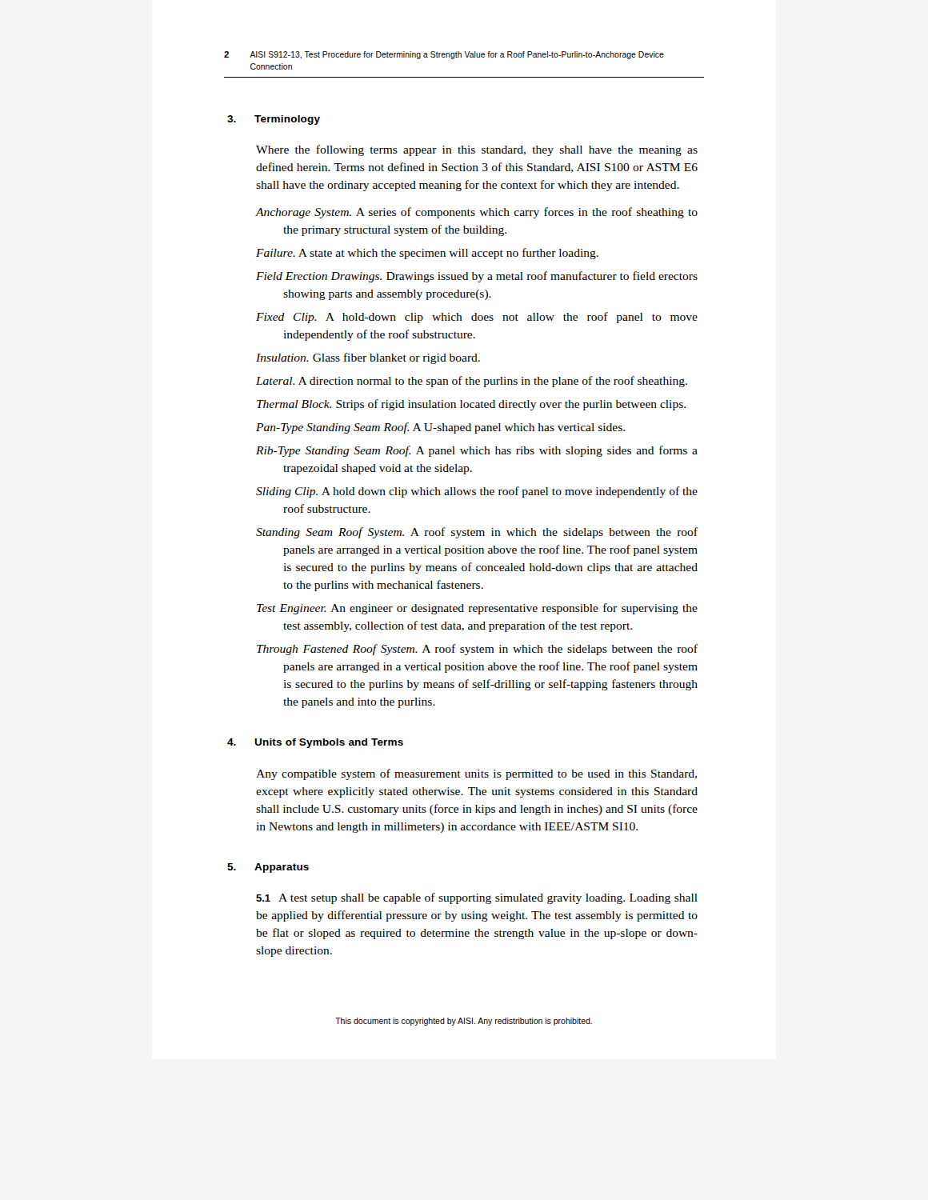2 AISI S912-13, Test Procedure for Determining a Strength Value for a Roof Panel-to-Purlin-to-Anchorage Device Connection
3. Terminology
Where the following terms appear in this standard, they shall have the meaning as defined herein. Terms not defined in Section 3 of this Standard, AISI S100 or ASTM E6 shall have the ordinary accepted meaning for the context for which they are intended.
Anchorage System. A series of components which carry forces in the roof sheathing to the primary structural system of the building.
Failure. A state at which the specimen will accept no further loading.
Field Erection Drawings. Drawings issued by a metal roof manufacturer to field erectors showing parts and assembly procedure(s).
Fixed Clip. A hold-down clip which does not allow the roof panel to move independently of the roof substructure.
Insulation. Glass fiber blanket or rigid board.
Lateral. A direction normal to the span of the purlins in the plane of the roof sheathing.
Thermal Block. Strips of rigid insulation located directly over the purlin between clips.
Pan-Type Standing Seam Roof. A U-shaped panel which has vertical sides.
Rib-Type Standing Seam Roof. A panel which has ribs with sloping sides and forms a trapezoidal shaped void at the sidelap.
Sliding Clip. A hold down clip which allows the roof panel to move independently of the roof substructure.
Standing Seam Roof System. A roof system in which the sidelaps between the roof panels are arranged in a vertical position above the roof line. The roof panel system is secured to the purlins by means of concealed hold-down clips that are attached to the purlins with mechanical fasteners.
Test Engineer. An engineer or designated representative responsible for supervising the test assembly, collection of test data, and preparation of the test report.
Through Fastened Roof System. A roof system in which the sidelaps between the roof panels are arranged in a vertical position above the roof line. The roof panel system is secured to the purlins by means of self-drilling or self-tapping fasteners through the panels and into the purlins.
4. Units of Symbols and Terms
Any compatible system of measurement units is permitted to be used in this Standard, except where explicitly stated otherwise. The unit systems considered in this Standard shall include U.S. customary units (force in kips and length in inches) and SI units (force in Newtons and length in millimeters) in accordance with IEEE/ASTM SI10.
5. Apparatus
5.1 A test setup shall be capable of supporting simulated gravity loading. Loading shall be applied by differential pressure or by using weight. The test assembly is permitted to be flat or sloped as required to determine the strength value in the up-slope or down-slope direction.
This document is copyrighted by AISI. Any redistribution is prohibited.